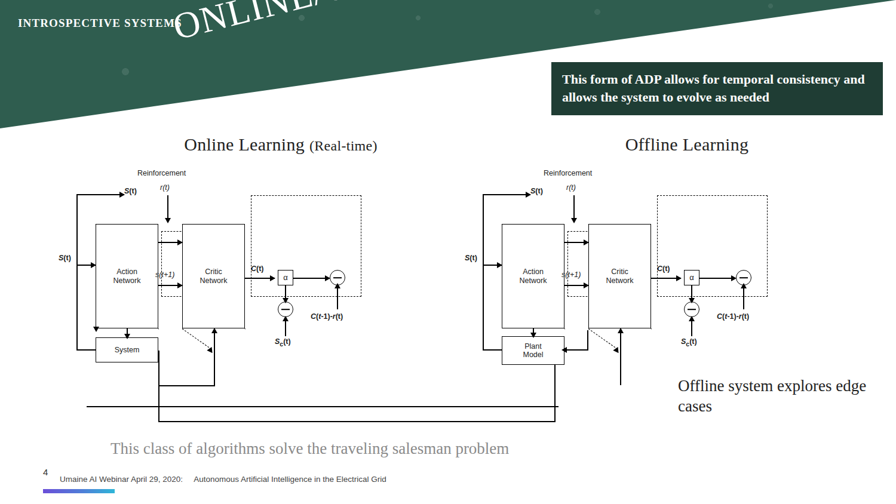INTROSPECTIVE SYSTEMS
ONLINE/OFFLINE LEARNING
This form of ADP allows for temporal consistency and allows the system to evolve as needed
Online Learning (Real-time)
Reinforcement
r(t)
S(t)
Action
Network
Critic
Network
S(t)
s(t+1)
C(t)
α
Sc(t)
C(t-1)-r(t)
System
Offline Learning
Reinforcement
r(t)
S(t)
Action
Network
Critic
Network
S(t)
s(t+1)
C(t)
α
Sc(t)
C(t-1)-r(t)
Plant
Model
Offline system explores edge cases
This class of algorithms solve the traveling salesman problem
4
Umaine AI Webinar April 29, 2020: Autonomous Artificial Intelligence in the Electrical Grid